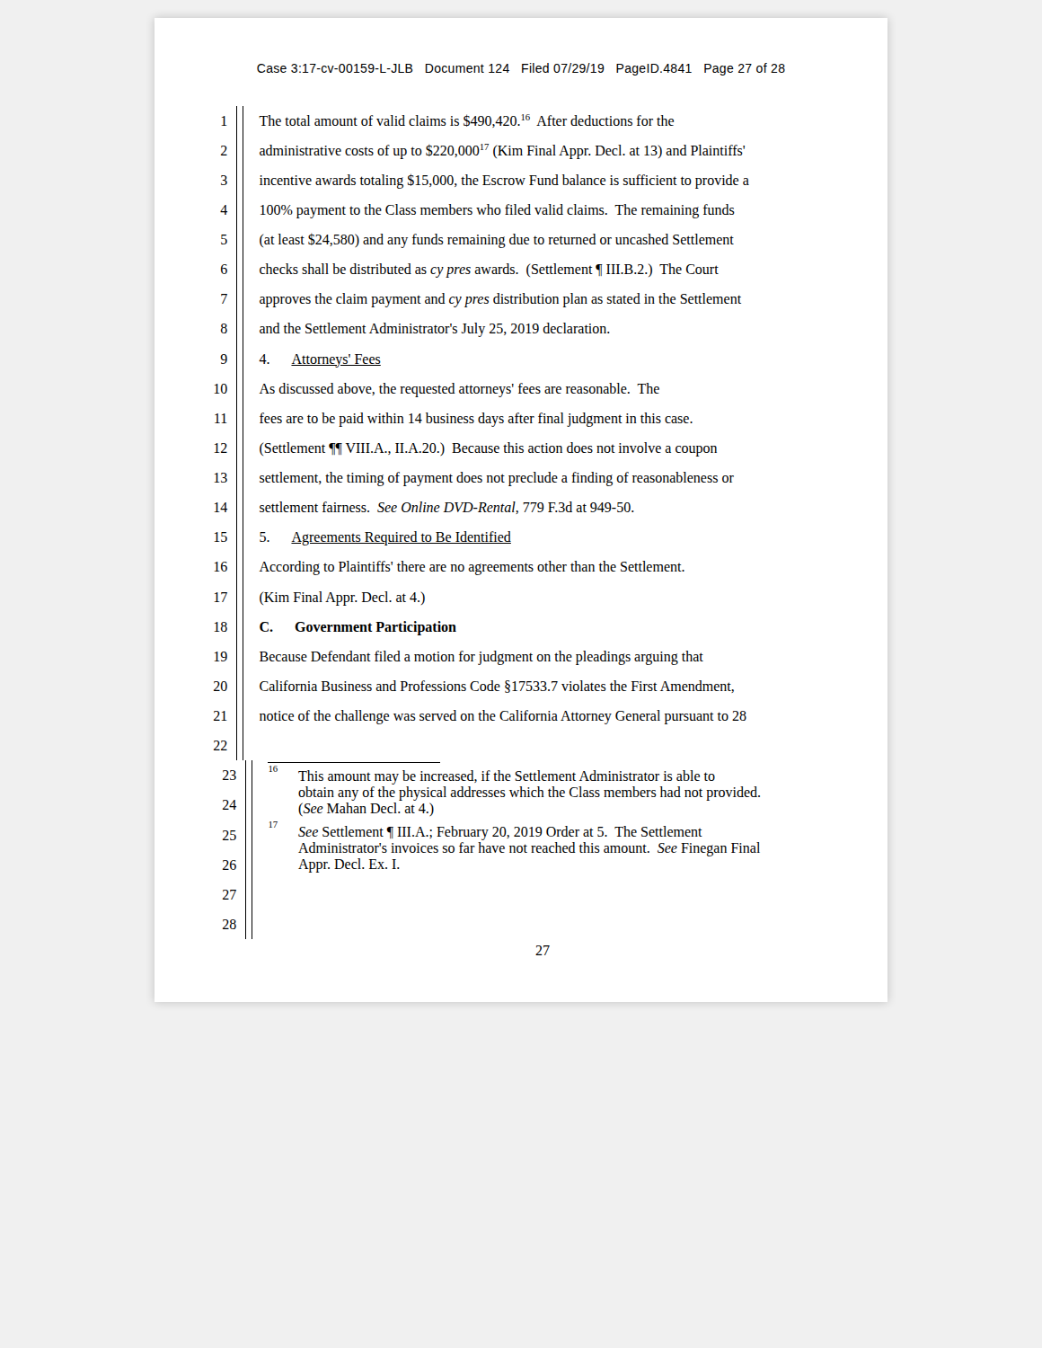Case 3:17-cv-00159-L-JLB Document 124 Filed 07/29/19 PageID.4841 Page 27 of 28
1
2
3
4
5
6
7
8
9
10
11
12
13
14
15
16
17
18
19
20
21
22
The total amount of valid claims is $490,420.16 After deductions for the
administrative costs of up to $220,00017 (Kim Final Appr. Decl. at 13) and Plaintiffs'
incentive awards totaling $15,000, the Escrow Fund balance is sufficient to provide a
100% payment to the Class members who filed valid claims. The remaining funds
(at least $24,580) and any funds remaining due to returned or uncashed Settlement
checks shall be distributed as cy pres awards. (Settlement ¶ III.B.2.) The Court
approves the claim payment and cy pres distribution plan as stated in the Settlement
and the Settlement Administrator's July 25, 2019 declaration.
4. Attorneys' Fees
As discussed above, the requested attorneys' fees are reasonable. The
fees are to be paid within 14 business days after final judgment in this case.
(Settlement ¶¶ VIII.A., II.A.20.) Because this action does not involve a coupon
settlement, the timing of payment does not preclude a finding of reasonableness or
settlement fairness. See Online DVD-Rental, 779 F.3d at 949-50.
5. Agreements Required to Be Identified
According to Plaintiffs' there are no agreements other than the Settlement.
(Kim Final Appr. Decl. at 4.)
C. Government Participation
Because Defendant filed a motion for judgment on the pleadings arguing that
California Business and Professions Code §17533.7 violates the First Amendment,
notice of the challenge was served on the California Attorney General pursuant to 28
23
24
25
26
27
28
16
This amount may be increased, if the Settlement Administrator is able to
obtain any of the physical addresses which the Class members had not provided.
(See Mahan Decl. at 4.)
17
See Settlement ¶ III.A.; February 20, 2019 Order at 5. The Settlement
Administrator's invoices so far have not reached this amount. See Finegan Final
Appr. Decl. Ex. I.
27